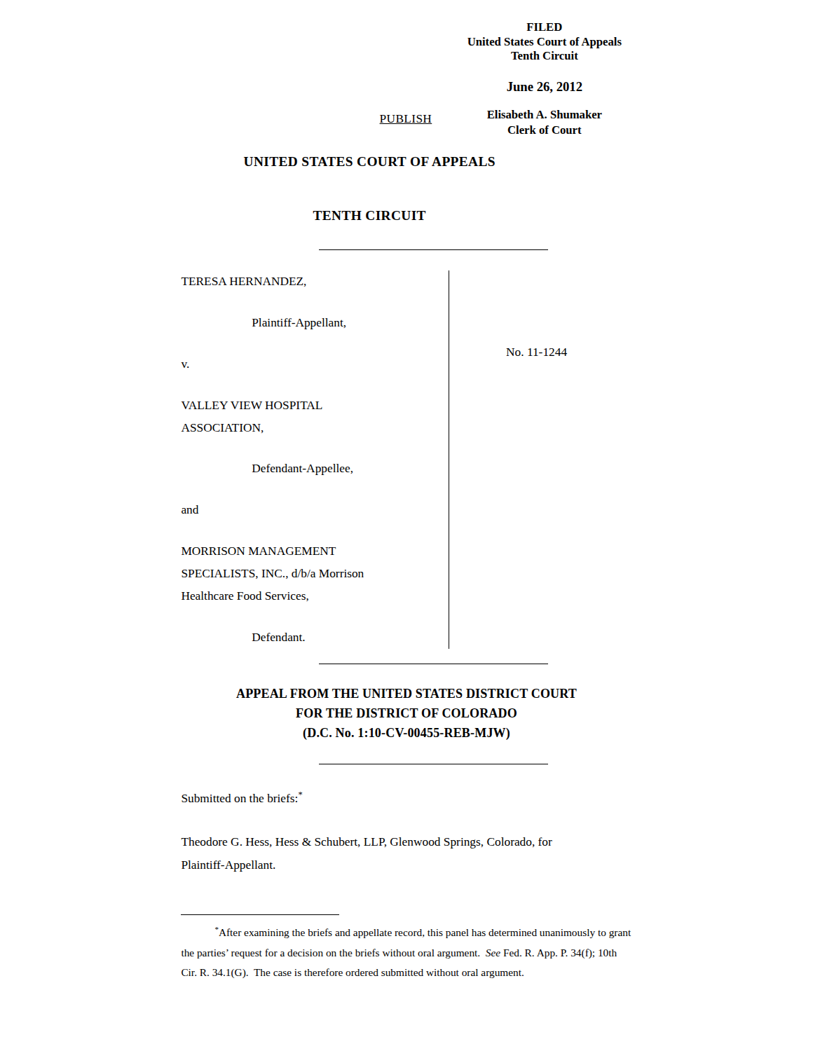FILED
United States Court of Appeals
Tenth Circuit
June 26, 2012
Elisabeth A. Shumaker
Clerk of Court
PUBLISH
UNITED STATES COURT OF APPEALS
TENTH CIRCUIT
| TERESA HERNANDEZ, Plaintiff-Appellant, v. VALLEY VIEW HOSPITAL ASSOCIATION, Defendant-Appellee, and MORRISON MANAGEMENT SPECIALISTS, INC., d/b/a Morrison Healthcare Food Services, Defendant. | No. 11-1244 |
APPEAL FROM THE UNITED STATES DISTRICT COURT
FOR THE DISTRICT OF COLORADO
(D.C. No. 1:10-CV-00455-REB-MJW)
Submitted on the briefs:*
Theodore G. Hess, Hess & Schubert, LLP, Glenwood Springs, Colorado, for
Plaintiff-Appellant.
*After examining the briefs and appellate record, this panel has determined unanimously to grant the parties’ request for a decision on the briefs without oral argument. See Fed. R. App. P. 34(f); 10th Cir. R. 34.1(G). The case is therefore ordered submitted without oral argument.